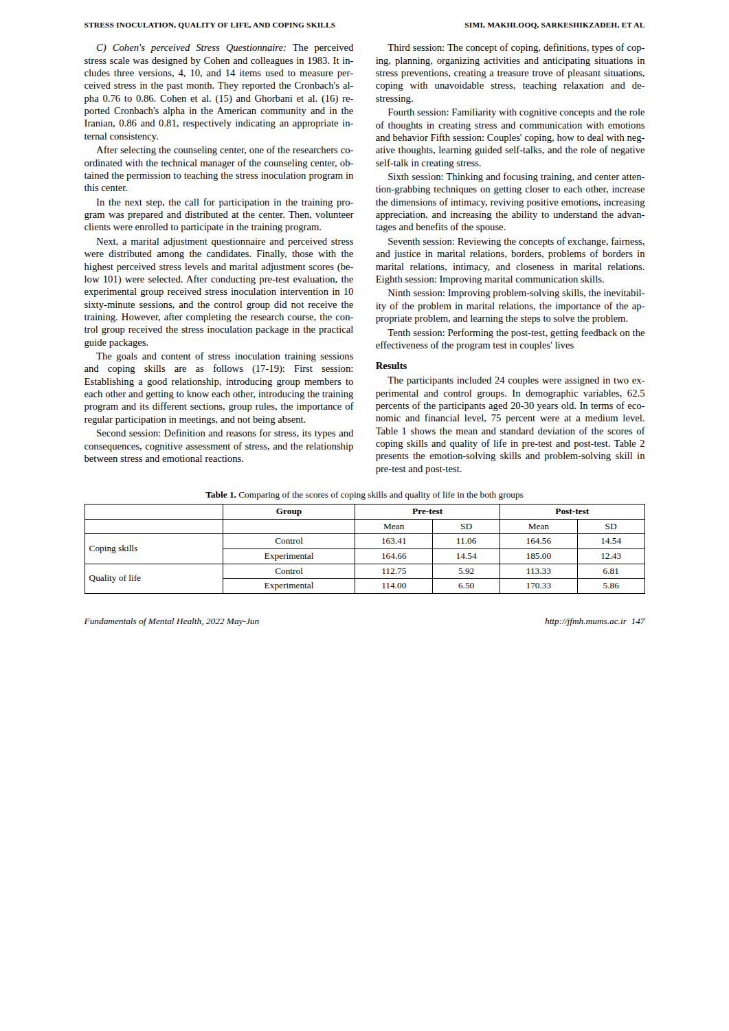STRESS INOCULATION, QUALITY OF LIFE, AND COPING SKILLS SIMI, MAKHLOOQ, SARKESHIKZADEH, ET AL
C) Cohen's perceived Stress Questionnaire: The perceived stress scale was designed by Cohen and colleagues in 1983. It includes three versions, 4, 10, and 14 items used to measure perceived stress in the past month. They reported the Cronbach's alpha 0.76 to 0.86. Cohen et al. (15) and Ghorbani et al. (16) reported Cronbach's alpha in the American community and in the Iranian, 0.86 and 0.81, respectively indicating an appropriate internal consistency.
After selecting the counseling center, one of the researchers coordinated with the technical manager of the counseling center, obtained the permission to teaching the stress inoculation program in this center.
In the next step, the call for participation in the training program was prepared and distributed at the center. Then, volunteer clients were enrolled to participate in the training program.
Next, a marital adjustment questionnaire and perceived stress were distributed among the candidates. Finally, those with the highest perceived stress levels and marital adjustment scores (below 101) were selected. After conducting pre-test evaluation, the experimental group received stress inoculation intervention in 10 sixty-minute sessions, and the control group did not receive the training. However, after completing the research course, the control group received the stress inoculation package in the practical guide packages.
The goals and content of stress inoculation training sessions and coping skills are as follows (17-19): First session: Establishing a good relationship, introducing group members to each other and getting to know each other, introducing the training program and its different sections, group rules, the importance of regular participation in meetings, and not being absent.
Second session: Definition and reasons for stress, its types and consequences, cognitive assessment of stress, and the relationship between stress and emotional reactions.
Third session: The concept of coping, definitions, types of coping, planning, organizing activities and anticipating situations in stress preventions, creating a treasure trove of pleasant situations, coping with unavoidable stress, teaching relaxation and de-stressing.
Fourth session: Familiarity with cognitive concepts and the role of thoughts in creating stress and communication with emotions and behavior Fifth session: Couples' coping, how to deal with negative thoughts, learning guided self-talks, and the role of negative self-talk in creating stress.
Sixth session: Thinking and focusing training, and center attention-grabbing techniques on getting closer to each other, increase the dimensions of intimacy, reviving positive emotions, increasing appreciation, and increasing the ability to understand the advantages and benefits of the spouse.
Seventh session: Reviewing the concepts of exchange, fairness, and justice in marital relations, borders, problems of borders in marital relations, intimacy, and closeness in marital relations. Eighth session: Improving marital communication skills.
Ninth session: Improving problem-solving skills, the inevitability of the problem in marital relations, the importance of the appropriate problem, and learning the steps to solve the problem.
Tenth session: Performing the post-test, getting feedback on the effectiveness of the program test in couples' lives
Results
The participants included 24 couples were assigned in two experimental and control groups. In demographic variables, 62.5 percents of the participants aged 20-30 years old. In terms of economic and financial level, 75 percent were at a medium level. Table 1 shows the mean and standard deviation of the scores of coping skills and quality of life in pre-test and post-test. Table 2 presents the emotion-solving skills and problem-solving skill in pre-test and post-test.
Table 1. Comparing of the scores of coping skills and quality of life in the both groups
| | Group | Pre-test | Post-test |
| | | Mean | SD | Mean | SD |
| Coping skills | Control | 163.41 | 11.06 | 164.56 | 14.54 |
| Experimental | 164.66 | 14.54 | 185.00 | 12.43 |
| Quality of life | Control | 112.75 | 5.92 | 113.33 | 6.81 |
| Experimental | 114.00 | 6.50 | 170.33 | 5.86 |
Fundamentals of Mental Health, 2022 May-Jun http://jfmh.mums.ac.ir 147